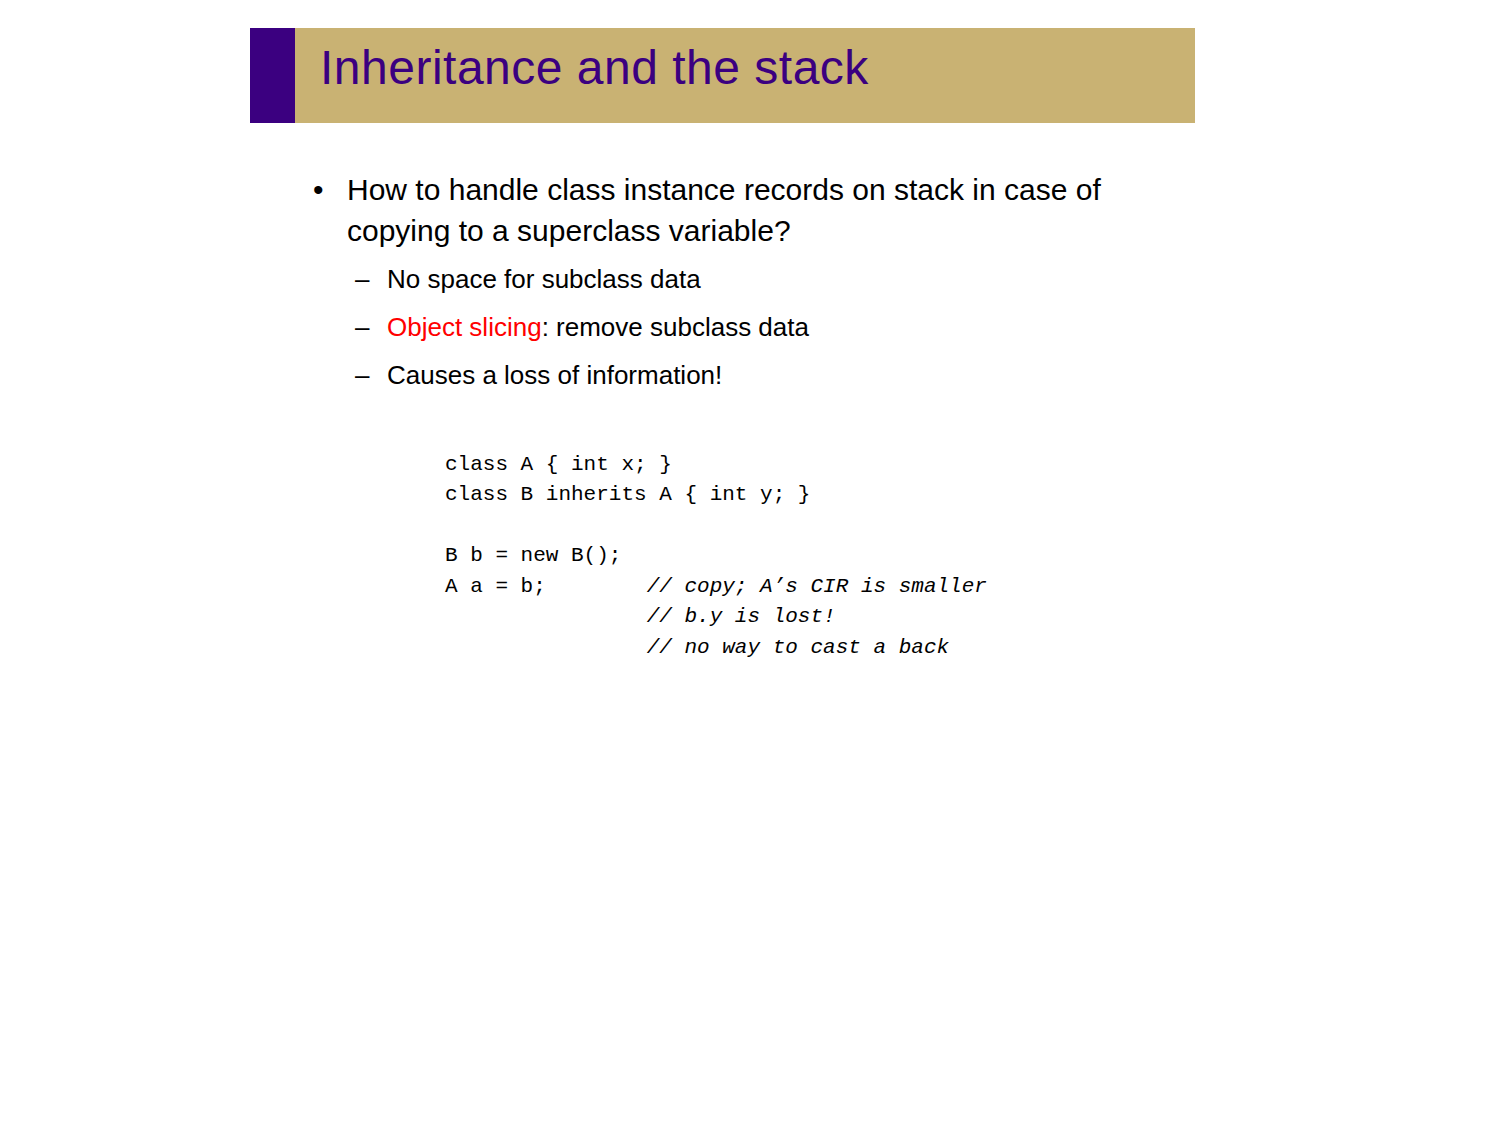Inheritance and the stack
How to handle class instance records on stack in case of copying to a superclass variable?
No space for subclass data
Object slicing: remove subclass data
Causes a loss of information!
class A { int x; }
class B inherits A { int y; }

B b = new B();
A a = b;        // copy; A’s CIR is smaller
                // b.y is lost!
                // no way to cast a back